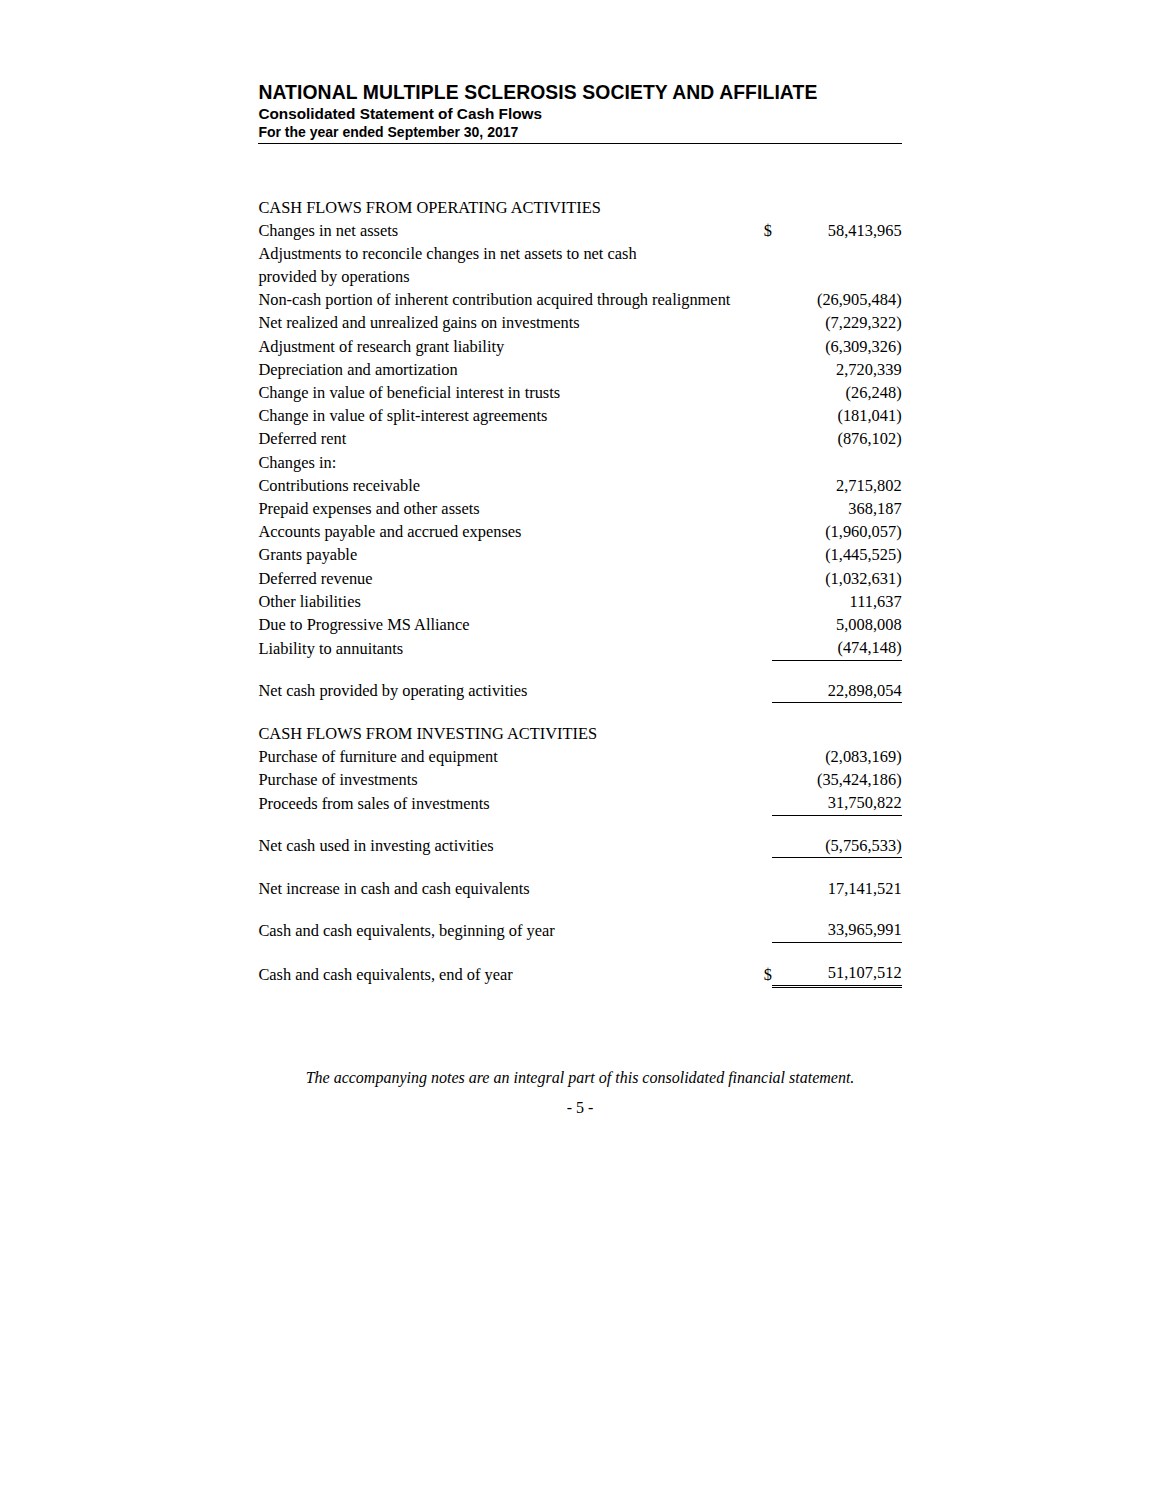NATIONAL MULTIPLE SCLEROSIS SOCIETY AND AFFILIATE
Consolidated Statement of Cash Flows
For the year ended September 30, 2017
| CASH FLOWS FROM OPERATING ACTIVITIES | | |
| Changes in net assets | $ | 58,413,965 |
| Adjustments to reconcile changes in net assets to net cash | | |
| provided by operations | | |
| Non-cash portion of inherent contribution acquired through realignment | | (26,905,484) |
| Net realized and unrealized gains on investments | | (7,229,322) |
| Adjustment of research grant liability | | (6,309,326) |
| Depreciation and amortization | | 2,720,339 |
| Change in value of beneficial interest in trusts | | (26,248) |
| Change in value of split-interest agreements | | (181,041) |
| Deferred rent | | (876,102) |
| Changes in: | | |
| Contributions receivable | | 2,715,802 |
| Prepaid expenses and other assets | | 368,187 |
| Accounts payable and accrued expenses | | (1,960,057) |
| Grants payable | | (1,445,525) |
| Deferred revenue | | (1,032,631) |
| Other liabilities | | 111,637 |
| Due to Progressive MS Alliance | | 5,008,008 |
| Liability to annuitants | | (474,148) |
| Net cash provided by operating activities | | 22,898,054 |
| CASH FLOWS FROM INVESTING ACTIVITIES | | |
| Purchase of furniture and equipment | | (2,083,169) |
| Purchase of investments | | (35,424,186) |
| Proceeds from sales of investments | | 31,750,822 |
| Net cash used in investing activities | | (5,756,533) |
| Net increase in cash and cash equivalents | | 17,141,521 |
| Cash and cash equivalents, beginning of year | | 33,965,991 |
| Cash and cash equivalents, end of year | $ | 51,107,512 |
The accompanying notes are an integral part of this consolidated financial statement.
- 5 -